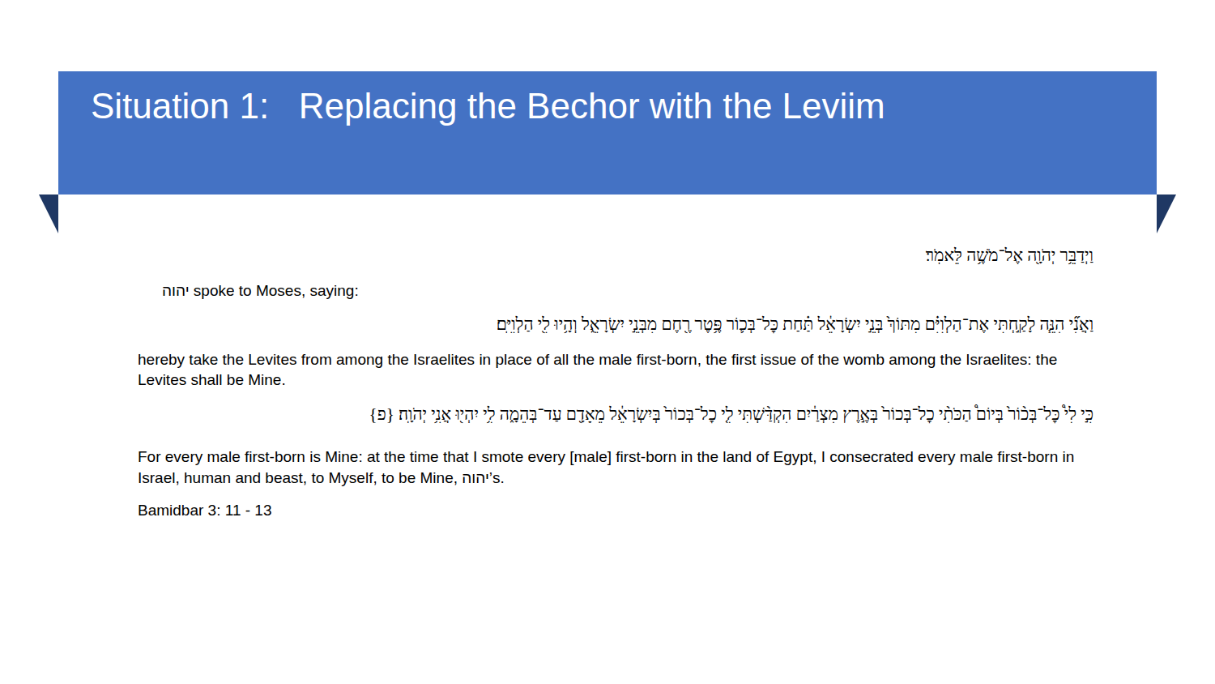Situation 1: Replacing the Bechor with the Leviim
וַיְדַבֵּ֥ר יְהֹוָ֖ה אֶל־מֹשֶׁ֥ה לֵּאמֹֽר׃
יהוה spoke to Moses, saying:
וַאֲנִ֞י הִנֵּ֧ה לָקַ֣חְתִּי אֶת־הַלְוִיִּ֗ם מִתּוֹךְ֙ בְּנֵ֣י יִשְׂרָאֵ֔ל תַּ֗חַת כׇּל־בְּכ֛וֹר פֶּ֥טֶר רֶ֖חֶם מִבְּנֵ֣י יִשְׂרָאֵ֑ל וְהָ֥יוּ לִ֖י הַלְוִיִּֽם׃
hereby take the Levites from among the Israelites in place of all the male first-born, the first issue of the womb among the Israelites: the Levites shall be Mine.
כִּ֣י לִי֩ כׇּל־בְּכ֨וֹר֙ בְּיוֹם֩ הַכֹּתִ֨י כׇל־בְּכוֹר֙ בְּאֶ֣רֶץ מִצְרַ֔יִם הִקְדַּ֨שְׁתִּי לִ֤י כׇל־בְּכוֹר֙ בְּיִשְׂרָאֵ֔ל מֵאָדָ֖ם עַד־בְּהֵמָ֑ה לִ֥י יִהְי֖וּ אֲנִ֥י יְהֹוָֽה׃ {פ}
For every male first-born is Mine: at the time that I smote every [male] first-born in the land of Egypt, I consecrated every male first-born in Israel, human and beast, to Myself, to be Mine, יהוה’s.
Bamidbar 3: 11 - 13